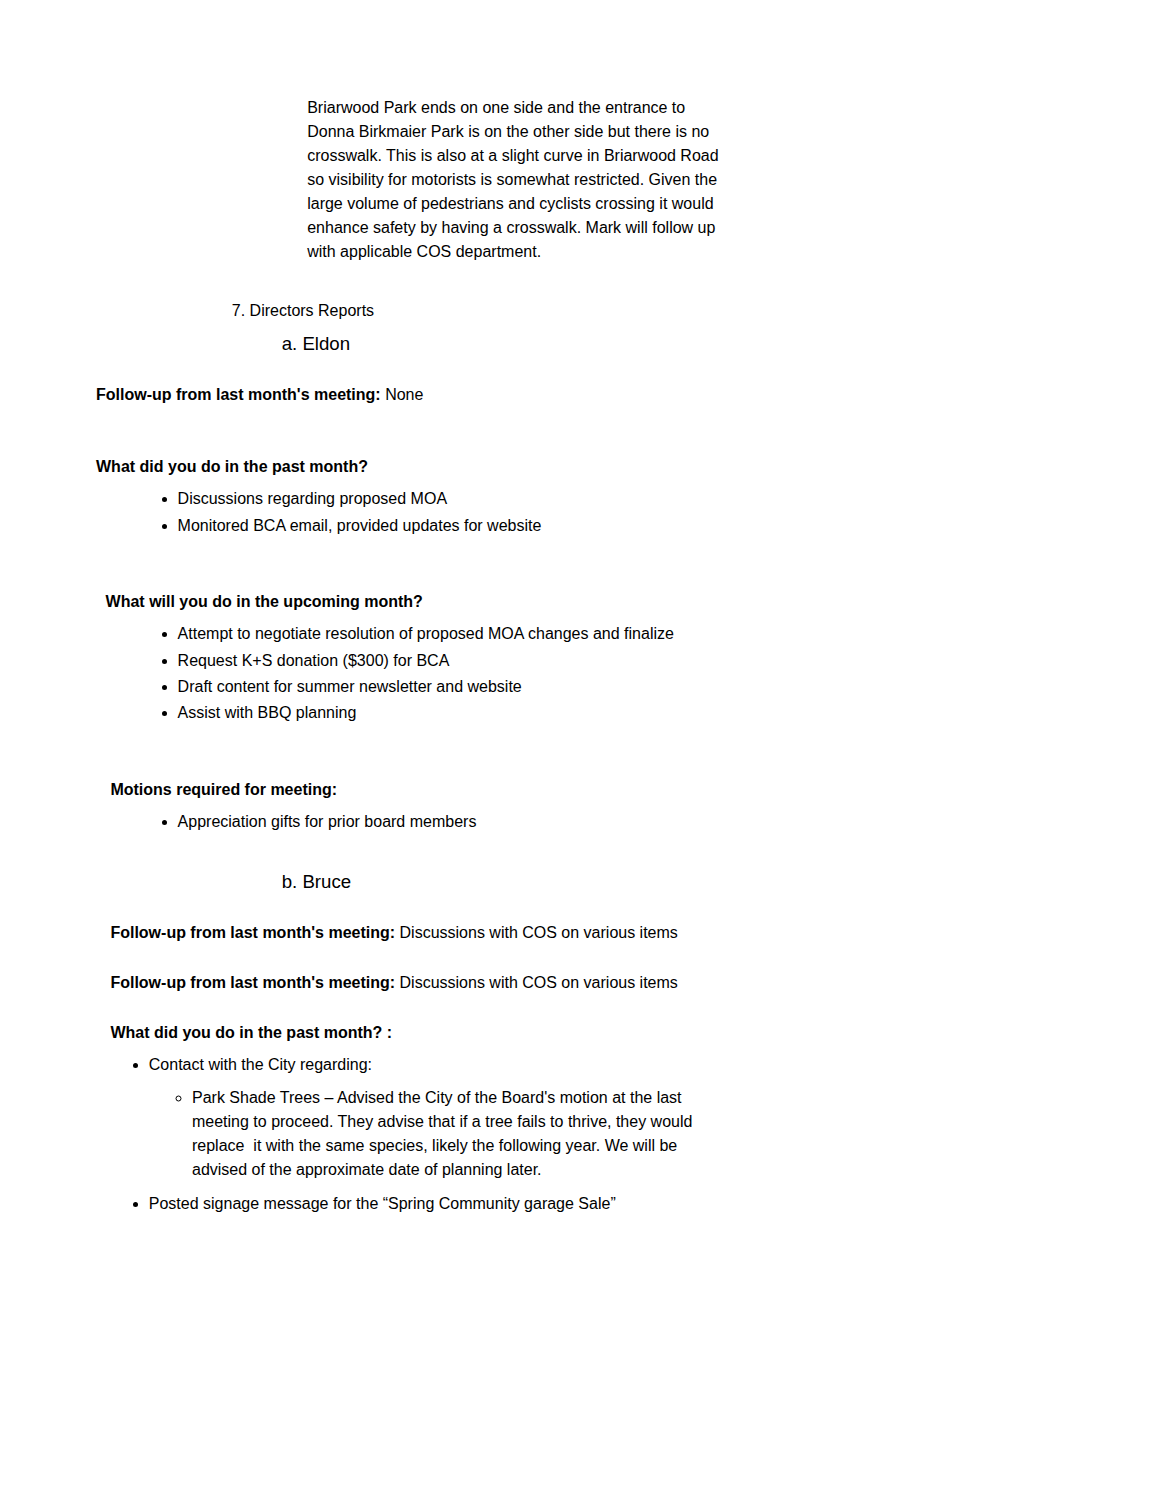Briarwood Park ends on one side and the entrance to Donna Birkmaier Park is on the other side but there is no crosswalk. This is also at a slight curve in Briarwood Road so visibility for motorists is somewhat restricted. Given the large volume of pedestrians and cyclists crossing it would enhance safety by having a crosswalk. Mark will follow up with applicable COS department.
Directors Reports
Eldon
Follow-up from last month's meeting: None
What did you do in the past month?
Discussions regarding proposed MOA
Monitored BCA email, provided updates for website
What will you do in the upcoming month?
Attempt to negotiate resolution of proposed MOA changes and finalize
Request K+S donation ($300) for BCA
Draft content for summer newsletter and website
Assist with BBQ planning
Motions required for meeting:
Appreciation gifts for prior board members
Bruce
Follow-up from last month's meeting: Discussions with COS on various items
Follow-up from last month's meeting: Discussions with COS on various items
What did you do in the past month? :
Contact with the City regarding:
Park Shade Trees – Advised the City of the Board's motion at the last meeting to proceed. They advise that if a tree fails to thrive, they would replace it with the same species, likely the following year. We will be advised of the approximate date of planning later.
Posted signage message for the “Spring Community garage Sale”